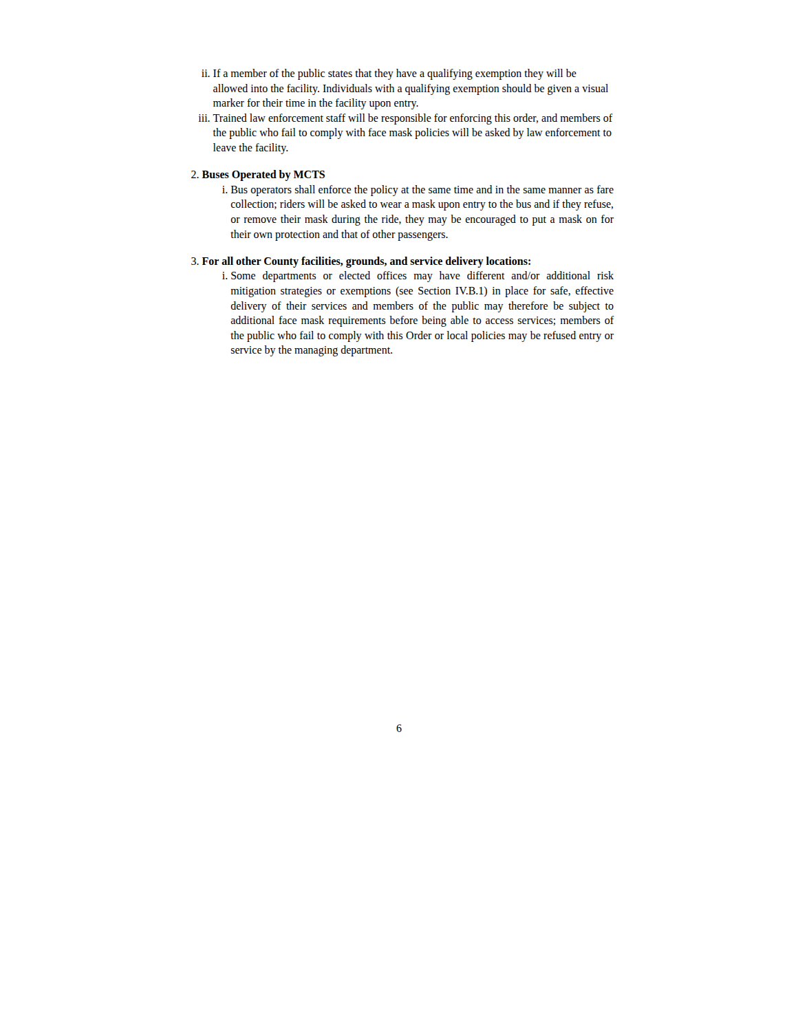If a member of the public states that they have a qualifying exemption they will be allowed into the facility. Individuals with a qualifying exemption should be given a visual marker for their time in the facility upon entry.
Trained law enforcement staff will be responsible for enforcing this order, and members of the public who fail to comply with face mask policies will be asked by law enforcement to leave the facility.
Buses Operated by MCTS
Bus operators shall enforce the policy at the same time and in the same manner as fare collection; riders will be asked to wear a mask upon entry to the bus and if they refuse, or remove their mask during the ride, they may be encouraged to put a mask on for their own protection and that of other passengers.
For all other County facilities, grounds, and service delivery locations:
Some departments or elected offices may have different and/or additional risk mitigation strategies or exemptions (see Section IV.B.1) in place for safe, effective delivery of their services and members of the public may therefore be subject to additional face mask requirements before being able to access services; members of the public who fail to comply with this Order or local policies may be refused entry or service by the managing department.
6